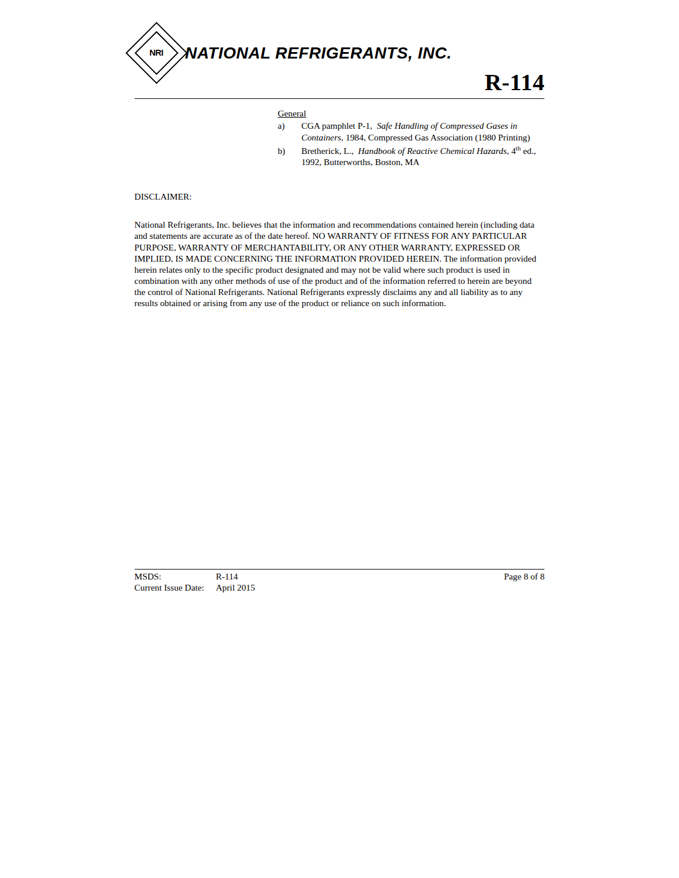NRI
NATIONAL REFRIGERANTS, INC.
R-114
General
a) CGA pamphlet P-1, Safe Handling of Compressed Gases in Containers, 1984, Compressed Gas Association (1980 Printing)
b) Bretherick, L., Handbook of Reactive Chemical Hazards, 4th ed., 1992, Butterworths, Boston, MA
DISCLAIMER:
National Refrigerants, Inc. believes that the information and recommendations contained herein (including data and statements are accurate as of the date hereof. NO WARRANTY OF FITNESS FOR ANY PARTICULAR PURPOSE, WARRANTY OF MERCHANTABILITY, OR ANY OTHER WARRANTY, EXPRESSED OR IMPLIED, IS MADE CONCERNING THE INFORMATION PROVIDED HEREIN. The information provided herein relates only to the specific product designated and may not be valid where such product is used in combination with any other methods of use of the product and of the information referred to herein are beyond the control of National Refrigerants. National Refrigerants expressly disclaims any and all liability as to any results obtained or arising from any use of the product or reliance on such information.
| MSDS: | R-114 | Page 8 of 8 |
| Current Issue Date: | April 2015 | |